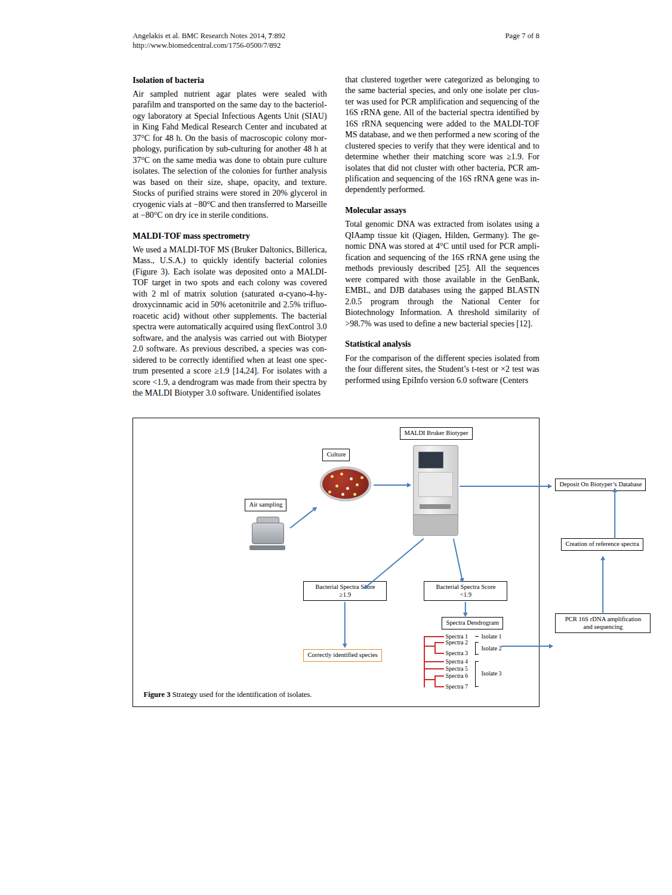Angelakis et al. BMC Research Notes 2014, 7:892
http://www.biomedcentral.com/1756-0500/7/892
Page 7 of 8
Isolation of bacteria
Air sampled nutrient agar plates were sealed with parafilm and transported on the same day to the bacteriology laboratory at Special Infectious Agents Unit (SIAU) in King Fahd Medical Research Center and incubated at 37°C for 48 h. On the basis of macroscopic colony morphology, purification by sub-culturing for another 48 h at 37°C on the same media was done to obtain pure culture isolates. The selection of the colonies for further analysis was based on their size, shape, opacity, and texture. Stocks of purified strains were stored in 20% glycerol in cryogenic vials at −80°C and then transferred to Marseille at −80°C on dry ice in sterile conditions.
MALDI-TOF mass spectrometry
We used a MALDI-TOF MS (Bruker Daltonics, Billerica, Mass., U.S.A.) to quickly identify bacterial colonies (Figure 3). Each isolate was deposited onto a MALDI-TOF target in two spots and each colony was covered with 2 ml of matrix solution (saturated α-cyano-4-hydroxycinnamic acid in 50% acetonitrile and 2.5% trifluoroacetic acid) without other supplements. The bacterial spectra were automatically acquired using flexControl 3.0 software, and the analysis was carried out with Biotyper 2.0 software. As previous described, a species was considered to be correctly identified when at least one spectrum presented a score ≥1.9 [14,24]. For isolates with a score <1.9, a dendrogram was made from their spectra by the MALDI Biotyper 3.0 software. Unidentified isolates
that clustered together were categorized as belonging to the same bacterial species, and only one isolate per cluster was used for PCR amplification and sequencing of the 16S rRNA gene. All of the bacterial spectra identified by 16S rRNA sequencing were added to the MALDI-TOF MS database, and we then performed a new scoring of the clustered species to verify that they were identical and to determine whether their matching score was ≥1.9. For isolates that did not cluster with other bacteria, PCR amplification and sequencing of the 16S rRNA gene was independently performed.
Molecular assays
Total genomic DNA was extracted from isolates using a QIAamp tissue kit (Qiagen, Hilden, Germany). The genomic DNA was stored at 4°C until used for PCR amplification and sequencing of the 16S rRNA gene using the methods previously described [25]. All the sequences were compared with those available in the GenBank, EMBL, and DJB databases using the gapped BLASTN 2.0.5 program through the National Center for Biotechnology Information. A threshold similarity of >98.7% was used to define a new bacterial species [12].
Statistical analysis
For the comparison of the different species isolated from the four different sites, the Student’s t-test or ×2 test was performed using EpiInfo version 6.0 software (Centers
MALDI Bruker Biotyper
Culture
Deposit On Biotyper’s Database
Air sampling
Creation of reference spectra
Bacterial Spectra Score
≥1.9
Bacterial Spectra Score
<1.9
Spectra Dendrogram
PCR 16S rDNA amplification
and sequencing
Correctly identified species
Spectra 1
Spectra 2
Spectra 3
Spectra 4
Spectra 5
Spectra 6
Spectra 7
Isolate 1
Isolate 2
Isolate 3
Figure 3 Strategy used for the identification of isolates.